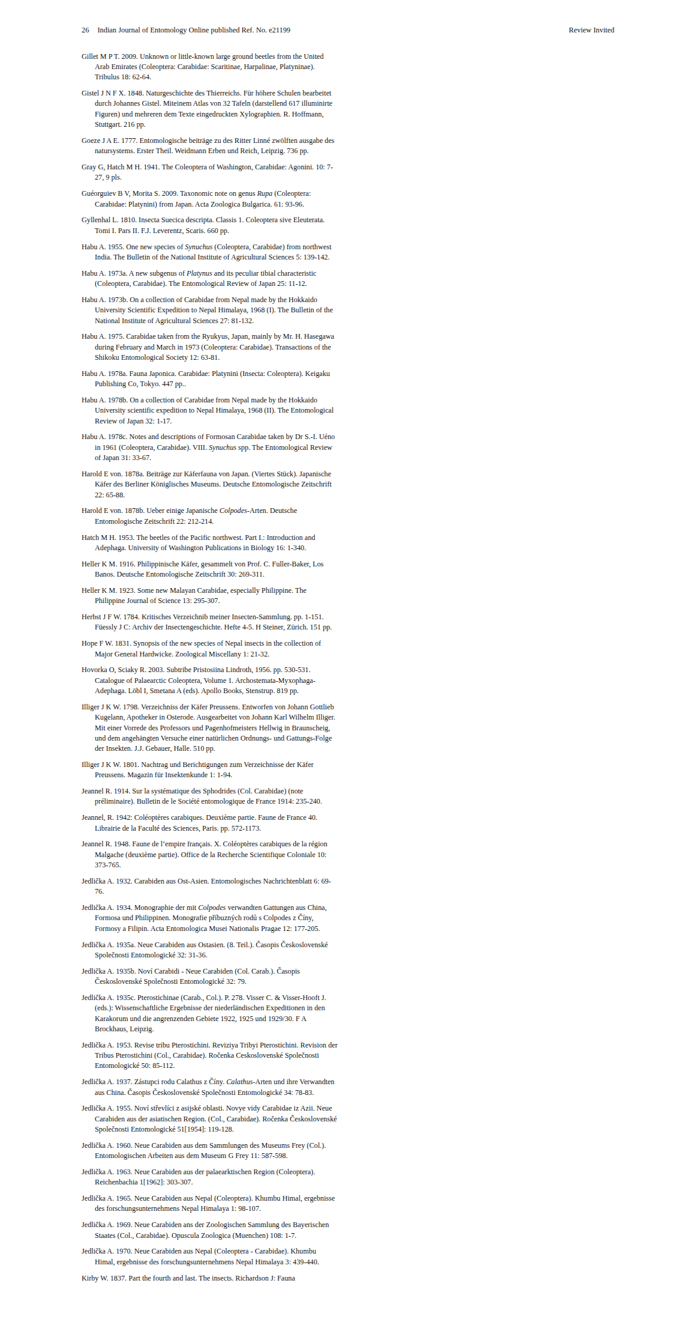26 Indian Journal of Entomology Online published Ref. No. e21199
Review Invited
Gillet M P T. 2009. Unknown or little-known large ground beetles from the United Arab Emirates (Coleoptera: Carabidae: Scaritinae, Harpalinae, Platyninae). Tribulus 18: 62-64.
Gistel J N F X. 1848. Naturgeschichte des Thierreichs. Für höhere Schulen bearbeitet durch Johannes Gistel. Miteinem Atlas von 32 Tafeln (darstellend 617 illuminirte Figuren) und mehreren dem Texte eingedruckten Xylographien. R. Hoffmann, Stuttgart. 216 pp.
Goeze J A E. 1777. Entomologische beiträge zu des Ritter Linné zwölften ausgabe des natursystems. Erster Theil. Weidmann Erben und Reich, Leipzig. 736 pp.
Gray G, Hatch M H. 1941. The Coleoptera of Washington, Carabidae: Agonini. 10: 7-27, 9 pls.
Guéorguiev B V, Morita S. 2009. Taxonomic note on genus Rupa (Coleoptera: Carabidae: Platynini) from Japan. Acta Zoologica Bulgarica. 61: 93-96.
Gyllenhal L. 1810. Insecta Suecica descripta. Classis 1. Coleoptera sive Eleuterata. Tomi I. Pars II. F.J. Leverentz, Scaris. 660 pp.
Habu A. 1955. One new species of Synuchus (Coleoptera, Carabidae) from northwest India. The Bulletin of the National Institute of Agricultural Sciences 5: 139-142.
Habu A. 1973a. A new subgenus of Platynus and its peculiar tibial characteristic (Coleoptera, Carabidae). The Entomological Review of Japan 25: 11-12.
Habu A. 1973b. On a collection of Carabidae from Nepal made by the Hokkaido University Scientific Expedition to Nepal Himalaya, 1968 (I). The Bulletin of the National Institute of Agricultural Sciences 27: 81-132.
Habu A. 1975. Carabidae taken from the Ryukyus, Japan, mainly by Mr. H. Hasegawa during February and March in 1973 (Coleoptera: Carabidae). Transactions of the Shikoku Entomological Society 12: 63-81.
Habu A. 1978a. Fauna Japonica. Carabidae: Platynini (Insecta: Coleoptera). Keigaku Publishing Co, Tokyo. 447 pp..
Habu A. 1978b. On a collection of Carabidae from Nepal made by the Hokkaido University scientific expedition to Nepal Himalaya, 1968 (II). The Entomological Review of Japan 32: 1-17.
Habu A. 1978c. Notes and descriptions of Formosan Carabidae taken by Dr S.-I. Uéno in 1961 (Coleoptera, Carabidae). VIII. Synuchus spp. The Entomological Review of Japan 31: 33-67.
Harold E von. 1878a. Beiträge zur Käferfauna von Japan. (Viertes Stück). Japanische Käfer des Berliner Königlisches Museums. Deutsche Entomologische Zeitschrift 22: 65-88.
Harold E von. 1878b. Ueber einige Japanische Colpodes-Arten. Deutsche Entomologische Zeitschrift 22: 212-214.
Hatch M H. 1953. The beetles of the Pacific northwest. Part I.: Introduction and Adephaga. University of Washington Publications in Biology 16: 1-340.
Heller K M. 1916. Philippinische Käfer, gesammelt von Prof. C. Fuller-Baker, Los Banos. Deutsche Entomologische Zeitschrift 30: 269-311.
Heller K M. 1923. Some new Malayan Carabidae, especially Philippine. The Philippine Journal of Science 13: 295-307.
Herbst J F W. 1784. Kritisches Verzeichnib meiner Insecten-Sammlung. pp. 1-151. Füessly J C: Archiv der Insectengeschichte. Hefte 4-5. H Steiner, Zürich. 151 pp.
Hope F W. 1831. Synopsis of the new species of Nepal insects in the collection of Major General Hardwicke. Zoological Miscellany 1: 21-32.
Hovorka O, Sciaky R. 2003. Subtribe Pristosiina Lindroth, 1956. pp. 530-531. Catalogue of Palaearctic Coleoptera, Volume 1. Archostemata-Myxophaga-Adephaga. Löbl I, Smetana A (eds). Apollo Books, Stenstrup. 819 pp.
Illiger J K W. 1798. Verzeichniss der Käfer Preussens. Entworfen von Johann Gottlieb Kugelann, Apotheker in Osterode. Ausgearbeitet von Johann Karl Wilhelm Illiger. Mit einer Vorrede des Professors und Pagenhofmeisters Hellwig in Braunscheig, und dem angehängten Versuche einer natürlichen Ordnungs- und Gattungs-Folge der Insekten. J.J. Gebauer, Halle. 510 pp.
Illiger J K W. 1801. Nachtrag und Berichtigungen zum Verzeichnisse der Käfer Preussens. Magazin für Insektenkunde 1: 1-94.
Jeannel R. 1914. Sur la systématique des Sphodrides (Col. Carabidae) (note préliminaire). Bulletin de le Société entomologique de France 1914: 235-240.
Jeannel, R. 1942: Coléoptères carabiques. Deuxième partie. Faune de France 40. Librairie de la Faculté des Sciences, Paris. pp. 572-1173.
Jeannel R. 1948. Faune de l’empire français. X. Coléoptères carabiques de la région Malgache (deuxième partie). Office de la Recherche Scientifique Coloniale 10: 373-765.
Jedlička A. 1932. Carabiden aus Ost-Asien. Entomologisches Nachrichtenblatt 6: 69-76.
Jedlička A. 1934. Monographie der mit Colpodes verwandten Gattungen aus China, Formosa und Philippinen. Monografie příbuzných rodů s Colpodes z Číny, Formosy a Filipin. Acta Entomologica Musei Nationalis Pragae 12: 177-205.
Jedlička A. 1935a. Neue Carabiden aus Ostasien. (8. Teil.). Časopis Československé Společnosti Entomologické 32: 31-36.
Jedlička A. 1935b. Noví Carabidi - Neue Carabiden (Col. Carab.). Časopis Československé Společnosti Entomologické 32: 79.
Jedlička A. 1935c. Pterostichinae (Carab., Col.). P. 278. Visser C. & Visser-Hooft J. (eds.): Wissenschaftliche Ergebnisse der niederländischen Expeditionen in den Karakorum und die angrenzenden Gebiete 1922, 1925 und 1929/30. F A Brockhaus, Leipzig.
Jedlička A. 1953. Revise tribu Pterostichini. Reviziya Tribyi Pterostichini. Revision der Tribus Pterostichini (Col., Carabidae). Ročenka Ceskoslovenské Společnosti Entomologické 50: 85-112.
Jedlička A. 1937. Zástupci rodu Calathus z Číny. Calathus-Arten und ihre Verwandten aus China. Časopis Československé Společnosti Entomologické 34: 78-83.
Jedlička A. 1955. Noví střevlíci z asijské oblasti. Novye vidy Carabidae iz Azii. Neue Carabiden aus der asiatischen Region. (Col., Carabidae). Ročenka Československé Společnosti Entomologické 51[1954]: 119-128.
Jedlička A. 1960. Neue Carabiden aus dem Sammlungen des Museums Frey (Col.). Entomologischen Arbeiten aus dem Museum G Frey 11: 587-598.
Jedlička A. 1963. Neue Carabiden aus der palaearktischen Region (Coleoptera). Reichenbachia 1[1962]: 303-307.
Jedlička A. 1965. Neue Carabiden aus Nepal (Coleoptera). Khumbu Himal, ergebnisse des forschungsunternehmens Nepal Himalaya 1: 98-107.
Jedlička A. 1969. Neue Carabiden ans der Zoologischen Sammlung des Bayerischen Staates (Col., Carabidae). Opuscula Zoologica (Muenchen) 108: 1-7.
Jedlička A. 1970. Neue Carabiden aus Nepal (Coleoptera - Carabidae). Khumbu Himal, ergebnisse des forschungsunternehmens Nepal Himalaya 3: 439-440.
Kirby W. 1837. Part the fourth and last. The insects. Richardson J: Fauna